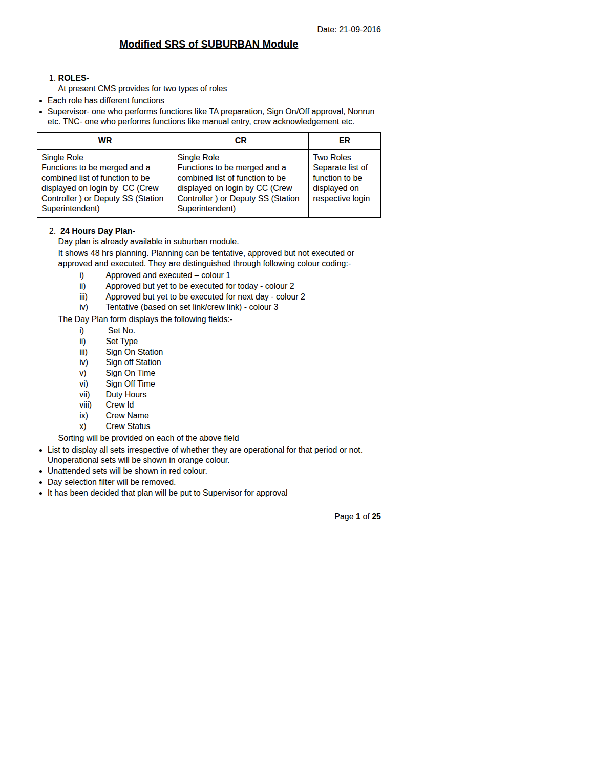Date: 21-09-2016
Modified SRS of SUBURBAN Module
ROLES-
At present CMS provides for two types of roles
Each role has different functions
Supervisor- one who performs functions like TA preparation, Sign On/Off approval, Nonrun etc. TNC- one who performs functions like manual entry, crew acknowledgement etc.
| WR | CR | ER |
| --- | --- | --- |
| Single Role Functions to be merged and a combined list of function to be displayed on login by CC (Crew Controller ) or Deputy SS (Station Superintendent) | Single Role Functions to be merged and a combined list of function to be displayed on login by CC (Crew Controller ) or Deputy SS (Station Superintendent) | Two Roles Separate list of function to be displayed on respective login |
24 Hours Day Plan-
Day plan is already available in suburban module.
It shows 48 hrs planning. Planning can be tentative, approved but not executed or approved and executed. They are distinguished through following colour coding:-
i) Approved and executed – colour 1
ii) Approved but yet to be executed for today - colour 2
iii) Approved but yet to be executed for next day - colour 2
iv) Tentative (based on set link/crew link) - colour 3
The Day Plan form displays the following fields:-
i) Set No.
ii) Set Type
iii) Sign On Station
iv) Sign off Station
v) Sign On Time
vi) Sign Off Time
vii) Duty Hours
viii) Crew Id
ix) Crew Name
x) Crew Status
Sorting will be provided on each of the above field
List to display all sets irrespective of whether they are operational for that period or not. Unoperational sets will be shown in orange colour.
Unattended sets will be shown in red colour.
Day selection filter will be removed.
It has been decided that plan will be put to Supervisor for approval
Page 1 of 25